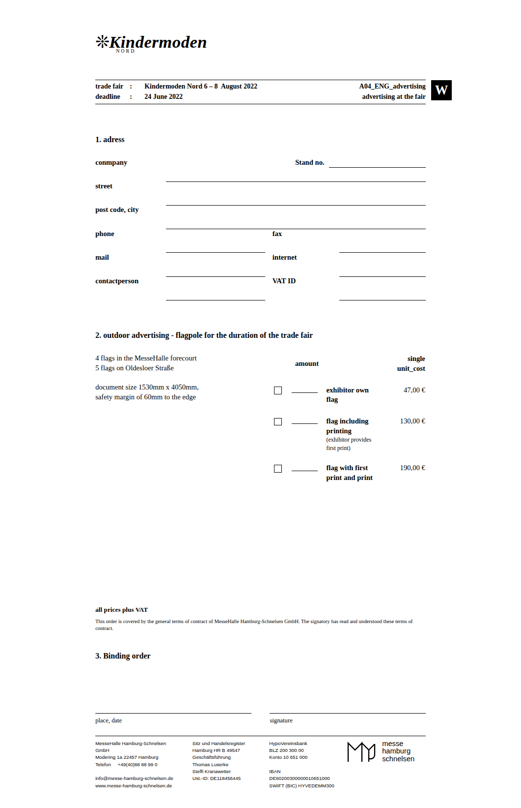❊Kindermoden
NORD
W
| trade fair | : | Kindermoden Nord 6 – 8 August 2022 | A04_ENG_advertising |
| deadline | : | 24 June 2022 | advertising at the fair |
1. adress
Stand no.
| conmpany | |
| street | |
| post code, city | |
| phone | | fax | | |
| mail | | internet | | |
| contactperson | | VAT ID | | |
2. outdoor advertising - flagpole for the duration of the trade fair
4 flags in the MesseHalle forecourt
5 flags on Oldesloer Straße
document size 1530mm x 4050mm,
safety margin of 60mm to the edge
| | amount | | single unit_cost |
| --- | --- | --- | --- |
| | | exhibitor own flag | 47,00 € |
| | | flag including printing (exhibitor provides first print) | 130,00 € |
| | | flag with first print and print | 190,00 € |
all prices plus VAT
This order is covered by the general terms of contract of MesseHalle Hamburg-Schnelsen GmbH. The signatory has read and understood these terms of contract.
3. Binding order
place, date
signature
MesseHalle Hamburg-Schnelsen GmbH
Modering 1a 22457 Hamburg
Telefon +49(40)88 88 99 0
info@messe-hamburg-schnelsen.de
www.messe-hamburg-schnelsen.de
Sitz und Handelsregister
Hamburg HR B 49547
Geschäftsführung
Thomas Luserke
Steffi Kranawetter
Ust.-ID: DE118456445
HypoVereinsbank
BLZ 200 300 00
Konto 10 651 000
IBAN DE60200300000010651000
SWIFT (BIC) HYVEDEMM300
messe hamburg schnelsen